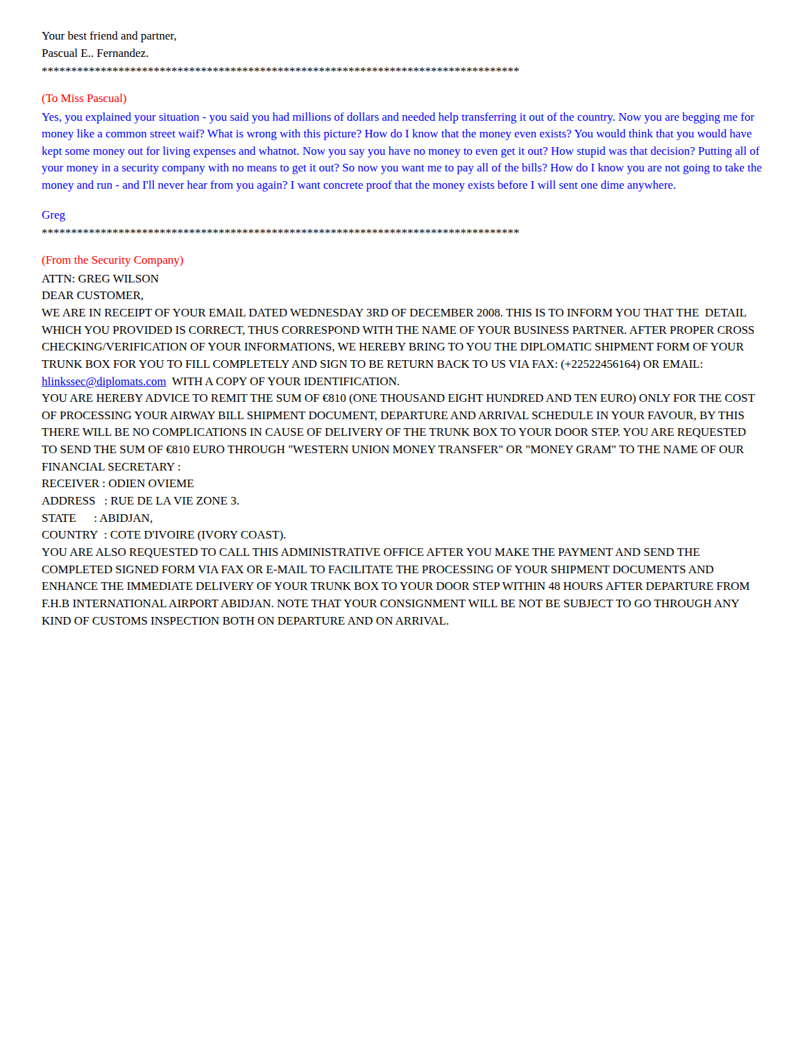Your best friend and partner,
Pascual E.. Fernandez.
*********************************************************************************
(To Miss Pascual)
Yes, you explained your situation - you said you had millions of dollars and needed help transferring it out of the country. Now you are begging me for money like a common street waif? What is wrong with this picture? How do I know that the money even exists? You would think that you would have kept some money out for living expenses and whatnot. Now you say you have no money to even get it out? How stupid was that decision? Putting all of your money in a security company with no means to get it out? So now you want me to pay all of the bills? How do I know you are not going to take the money and run - and I'll never hear from you again? I want concrete proof that the money exists before I will sent one dime anywhere.
Greg
*********************************************************************************
(From the Security Company)
ATTN: GREG WILSON
DEAR CUSTOMER,
WE ARE IN RECEIPT OF YOUR EMAIL DATED WEDNESDAY 3RD OF DECEMBER 2008. THIS IS TO INFORM YOU THAT THE DETAIL WHICH YOU PROVIDED IS CORRECT, THUS CORRESPOND WITH THE NAME OF YOUR BUSINESS PARTNER. AFTER PROPER CROSS CHECKING/VERIFICATION OF YOUR INFORMATIONS, WE HEREBY BRING TO YOU THE DIPLOMATIC SHIPMENT FORM OF YOUR TRUNK BOX FOR YOU TO FILL COMPLETELY AND SIGN TO BE RETURN BACK TO US VIA FAX: (+22522456164) OR EMAIL: hlinkssec@diplomats.com WITH A COPY OF YOUR IDENTIFICATION.
YOU ARE HEREBY ADVICE TO REMIT THE SUM OF €810 (ONE THOUSAND EIGHT HUNDRED AND TEN EURO) ONLY FOR THE COST OF PROCESSING YOUR AIRWAY BILL SHIPMENT DOCUMENT, DEPARTURE AND ARRIVAL SCHEDULE IN YOUR FAVOUR, BY THIS THERE WILL BE NO COMPLICATIONS IN CAUSE OF DELIVERY OF THE TRUNK BOX TO YOUR DOOR STEP. YOU ARE REQUESTED TO SEND THE SUM OF €810 EURO THROUGH "WESTERN UNION MONEY TRANSFER" OR "MONEY GRAM" TO THE NAME OF OUR FINANCIAL SECRETARY :
RECEIVER : ODIEN OVIEME
ADDRESS : RUE DE LA VIE ZONE 3.
STATE : ABIDJAN,
COUNTRY : COTE D'IVOIRE (IVORY COAST).
YOU ARE ALSO REQUESTED TO CALL THIS ADMINISTRATIVE OFFICE AFTER YOU MAKE THE PAYMENT AND SEND THE COMPLETED SIGNED FORM VIA FAX OR E-MAIL TO FACILITATE THE PROCESSING OF YOUR SHIPMENT DOCUMENTS AND ENHANCE THE IMMEDIATE DELIVERY OF YOUR TRUNK BOX TO YOUR DOOR STEP WITHIN 48 HOURS AFTER DEPARTURE FROM F.H.B INTERNATIONAL AIRPORT ABIDJAN. NOTE THAT YOUR CONSIGNMENT WILL BE NOT BE SUBJECT TO GO THROUGH ANY KIND OF CUSTOMS INSPECTION BOTH ON DEPARTURE AND ON ARRIVAL.